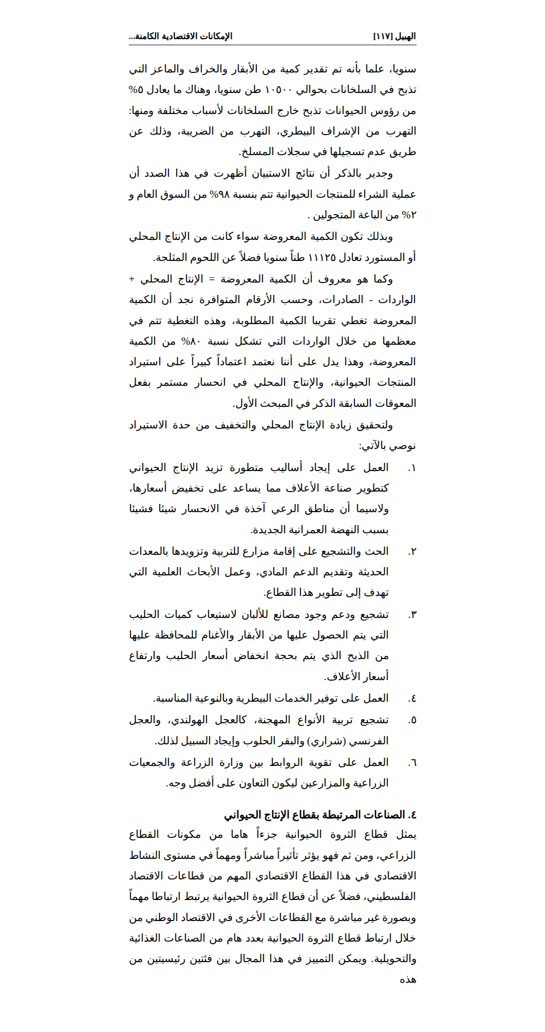الهبيل [١١٧] الإمكانات الاقتصادية الكامنة...
سنويا، علما بأنه تم تقدير كمية من الأبقار والخراف والماعز التي تذبح في السلخانات بحوالي ١٠٥٠٠ طن سنويا، وهناك ما يعادل ٥% من رؤوس الحيوانات تذبح خارج السلخانات لأسباب مختلفة ومنها: التهرب من الإشراف البيطري، التهرب من الضريبة، وذلك عن طريق عدم تسجيلها في سجلات المسلخ.
وجدير بالذكر أن نتائج الاستبيان أظهرت في هذا الصدد أن عملية الشراء للمنتجات الحيوانية تتم بنسبة ٩٨% من السوق العام و ٢% من الباعة المتجولين .
وبذلك تكون الكمية المعروضة سواء كانت من الإنتاج المحلي أو المستورد تعادل ١١١٢٥ طناً سنويا فضلاً عن اللحوم المثلجة.
وكما هو معروف أن الكمية المعروضة = الإنتاج المحلي + الواردات - الصادرات، وحسب الأرقام المتوافرة نجد أن الكمية المعروضة تغطي تقريبا الكمية المطلوبة، وهذه التغطية تتم في معظمها من خلال الواردات التي تشكل نسبة ٨٠% من الكمية المعروضة، وهذا يدل على أننا نعتمد اعتماداً كبيراً على استيراد المنتجات الحيوانية، والإنتاج المحلي في انحسار مستمر بفعل المعوقات السابقة الذكر في المبحث الأول.
ولتحقيق زيادة الإنتاج المحلي والتخفيف من حدة الاستيراد نوصي بالآتي:
العمل على إيجاد أساليب متطورة تزيد الإنتاج الحيواني كتطوير صناعة الأعلاف مما يساعد على تخفيض أسعارها، ولاسيما أن مناطق الرعي آخذة في الانحسار شيئا فشيئا بسبب النهضة العمرانية الجديدة.
الحث والتشجيع على إقامة مزارع للتربية وتزويدها بالمعدات الحديثة وتقديم الدعم المادي، وعمل الأبحاث العلمية التي تهدف إلى تطوير هذا القطاع.
تشجيع ودعم وجود مصانع للألبان لاستيعاب كميات الحليب التي يتم الحصول عليها من الأبقار والأغنام للمحافظة عليها من الذبح الذي يتم بحجة انخفاض أسعار الحليب وارتفاع أسعار الأعلاف.
العمل على توفير الخدمات البيطرية وبالنوعية المناسبة.
تشجيع تربية الأنواع المهجنة، كالعجل الهولندي، والعجل الفرنسي (شراري) والبقر الحلوب وإيجاد السبيل لذلك.
العمل على تقوية الروابط بين وزارة الزراعة والجمعيات الزراعية والمزارعين ليكون التعاون على أفضل وجه.
٤. الصناعات المرتبطة بقطاع الإنتاج الحيواني
يمثل قطاع الثروة الحيوانية جزءاً هاما من مكونات القطاع الزراعي، ومن ثم فهو يؤثر تأثيراً مباشراً ومهماً في مستوى النشاط الاقتصادي في هذا القطاع الاقتصادي المهم من قطاعات الاقتصاد الفلسطيني، فضلاً عن أن قطاع الثروة الحيوانية يرتبط ارتباطا مهماً وبصورة غير مباشرة مع القطاعات الأخرى في الاقتصاد الوطني من خلال ارتباط قطاع الثروة الحيوانية بعدد هام من الصناعات الغذائية والتحويلية. ويمكن التمييز في هذا المجال بين فئتين رئيسيتين من هذه